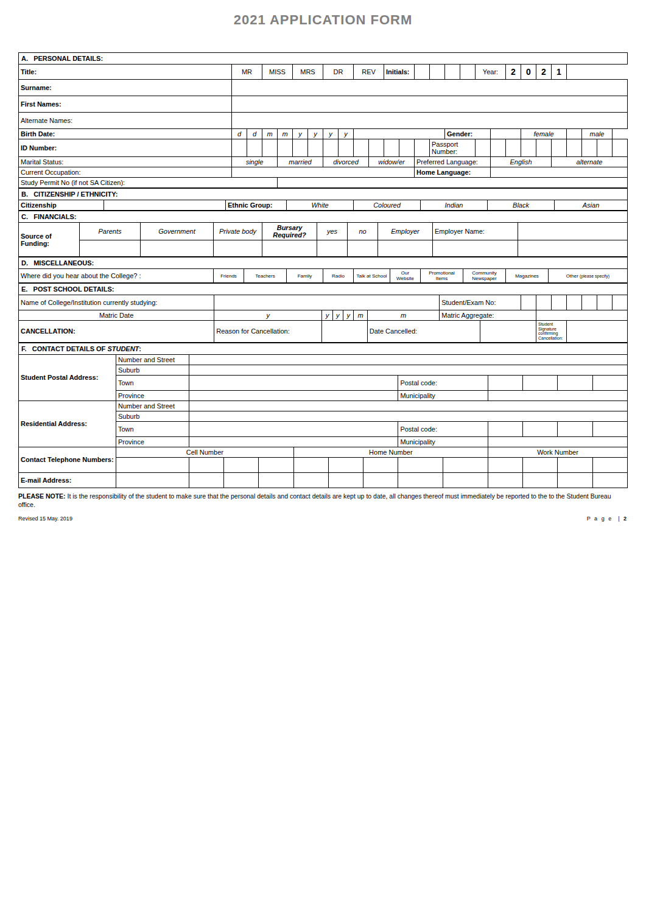2021 APPLICATION FORM
| A. PERSONAL DETAILS: |
| Title: | MR | MISS | MRS | DR | REV | Initials: | | | | | Year: | 2 | 0 | 2 | 1 |
| Surname: | |
| First Names: | |
| Alternate Names: | |
| Birth Date: | d | d | m | m | y | y | y | y | | Gender: | | female | | male |
| ID Number: | | | | | | | | | | | | | | Passport Number: | | | | | | | | | | |
| Marital Status: | single | married | divorced | widow/er | Preferred Language: | English | alternate |
| Current Occupation: | | Home Language: | |
| Study Permit No (if not SA Citizen): | |
| B. CITIZENSHIP / ETHNICITY: |
| Citizenship | | Ethnic Group: | White | Coloured | Indian | Black | Asian |
| C. FINANCIALS: |
| Source of Funding: | Parents | Government | Private body | Bursary Required? | yes | no | Employer | Employer Name: | |
| D. MISCELLANEOUS: |
| Where did you hear about the College? : | Friends | Teachers | Family | Radio | Talk at School | Our Website | Promotional Items | Community Newspaper | Magazines | Other (please specify) |
| E. POST SCHOOL DETAILS: |
| Name of College/Institution currently studying: | | Student/Exam No: | | | | | | | |
| Matric Date | y | y | y | y | m | m | Matric Aggregate: | |
| CANCELLATION: | Reason for Cancellation: | | Date Cancelled: | | Student Signature confirming Cancellation: | |
| F. CONTACT DETAILS OF STUDENT : |
| Student Postal Address: | Number and Street | |
| Suburb | |
| Town | | Postal code: | | | | |
| Province | | Municipality | |
| Residential Address: | Number and Street | |
| Suburb | |
| Town | | Postal code: | | | | |
| Province | | Municipality | |
| Contact Telephone Numbers: | Cell Number | Home Number | Work Number |
| E-mail Address: | | | | | | | | | | | | | |
PLEASE NOTE: It is the responsibility of the student to make sure that the personal details and contact details are kept up to date, all changes thereof must immediately be reported to the to the Student Bureau office.
Revised 15 May. 2019 P a g e | 2